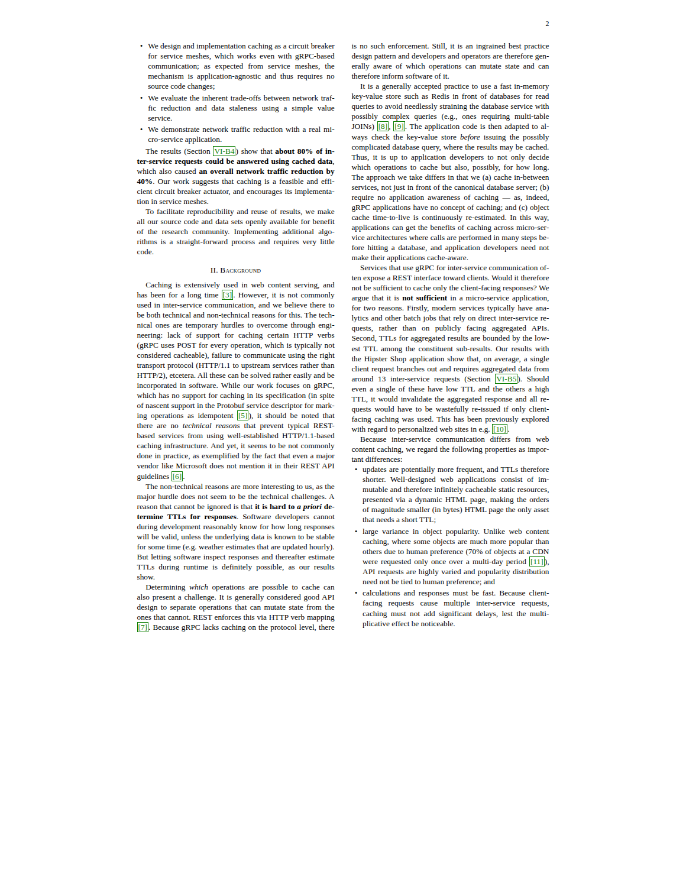2
We design and implementation caching as a circuit breaker for service meshes, which works even with gRPC-based communication; as expected from service meshes, the mechanism is application-agnostic and thus requires no source code changes;
We evaluate the inherent trade-offs between network traffic reduction and data staleness using a simple value service.
We demonstrate network traffic reduction with a real micro-service application.
The results (Section VI-B4) show that about 80% of inter-service requests could be answered using cached data, which also caused an overall network traffic reduction by 40%. Our work suggests that caching is a feasible and efficient circuit breaker actuator, and encourages its implementation in service meshes.
To facilitate reproducibility and reuse of results, we make all our source code and data sets openly available for benefit of the research community. Implementing additional algorithms is a straight-forward process and requires very little code.
II. Background
Caching is extensively used in web content serving, and has been for a long time [3]. However, it is not commonly used in inter-service communication, and we believe there to be both technical and non-technical reasons for this. The technical ones are temporary hurdles to overcome through engineering: lack of support for caching certain HTTP verbs (gRPC uses POST for every operation, which is typically not considered cacheable), failure to communicate using the right transport protocol (HTTP/1.1 to upstream services rather than HTTP/2), etcetera. All these can be solved rather easily and be incorporated in software. While our work focuses on gRPC, which has no support for caching in its specification (in spite of nascent support in the Protobuf service descriptor for marking operations as idempotent [5]), it should be noted that there are no technical reasons that prevent typical REST-based services from using well-established HTTP/1.1-based caching infrastructure. And yet, it seems to be not commonly done in practice, as exemplified by the fact that even a major vendor like Microsoft does not mention it in their REST API guidelines [6].
The non-technical reasons are more interesting to us, as the major hurdle does not seem to be the technical challenges. A reason that cannot be ignored is that it is hard to a priori determine TTLs for responses. Software developers cannot during development reasonably know for how long responses will be valid, unless the underlying data is known to be stable for some time (e.g. weather estimates that are updated hourly). But letting software inspect responses and thereafter estimate TTLs during runtime is definitely possible, as our results show.
Determining which operations are possible to cache can also present a challenge. It is generally considered good API design to separate operations that can mutate state from the ones that cannot. REST enforces this via HTTP verb mapping [7]. Because gRPC lacks caching on the protocol level, there is no such enforcement. Still, it is an ingrained best practice design pattern and developers and operators are therefore generally aware of which operations can mutate state and can therefore inform software of it.
It is a generally accepted practice to use a fast in-memory key-value store such as Redis in front of databases for read queries to avoid needlessly straining the database service with possibly complex queries (e.g., ones requiring multi-table JOINs) [8], [9]. The application code is then adapted to always check the key-value store before issuing the possibly complicated database query, where the results may be cached. Thus, it is up to application developers to not only decide which operations to cache but also, possibly, for how long. The approach we take differs in that we (a) cache in-between services, not just in front of the canonical database server; (b) require no application awareness of caching — as, indeed, gRPC applications have no concept of caching; and (c) object cache time-to-live is continuously re-estimated. In this way, applications can get the benefits of caching across micro-service architectures where calls are performed in many steps before hitting a database, and application developers need not make their applications cache-aware.
Services that use gRPC for inter-service communication often expose a REST interface toward clients. Would it therefore not be sufficient to cache only the client-facing responses? We argue that it is not sufficient in a micro-service application, for two reasons. Firstly, modern services typically have analytics and other batch jobs that rely on direct inter-service requests, rather than on publicly facing aggregated APIs. Second, TTLs for aggregated results are bounded by the lowest TTL among the constituent sub-results. Our results with the Hipster Shop application show that, on average, a single client request branches out and requires aggregated data from around 13 inter-service requests (Section VI-B5). Should even a single of these have low TTL and the others a high TTL, it would invalidate the aggregated response and all requests would have to be wastefully re-issued if only client-facing caching was used. This has been previously explored with regard to personalized web sites in e.g. [10].
Because inter-service communication differs from web content caching, we regard the following properties as important differences:
updates are potentially more frequent, and TTLs therefore shorter. Well-designed web applications consist of immutable and therefore infinitely cacheable static resources, presented via a dynamic HTML page, making the orders of magnitude smaller (in bytes) HTML page the only asset that needs a short TTL;
large variance in object popularity. Unlike web content caching, where some objects are much more popular than others due to human preference (70% of objects at a CDN were requested only once over a multi-day period [11]), API requests are highly varied and popularity distribution need not be tied to human preference; and
calculations and responses must be fast. Because client-facing requests cause multiple inter-service requests, caching must not add significant delays, lest the multiplicative effect be noticeable.